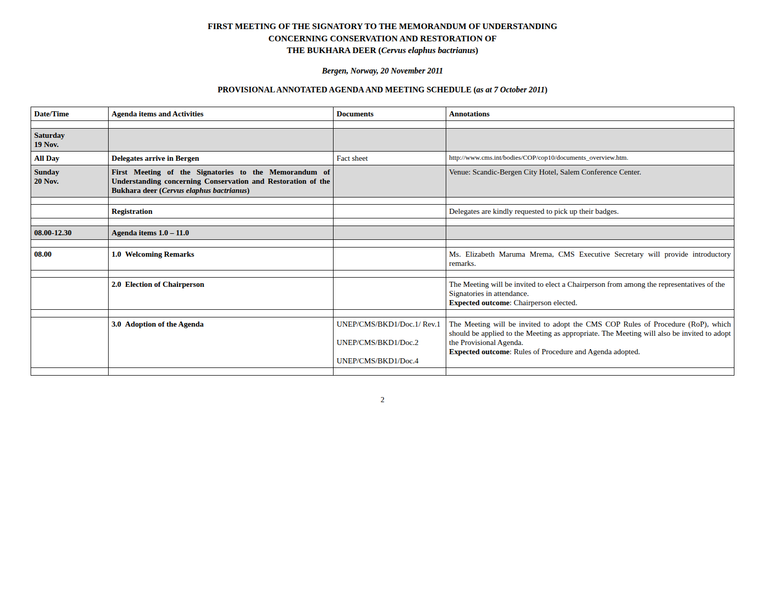FIRST MEETING OF THE SIGNATORY TO THE MEMORANDUM OF UNDERSTANDING
CONCERNING CONSERVATION AND RESTORATION OF
THE BUKHARA DEER (Cervus elaphus bactrianus)
Bergen, Norway, 20 November 2011
PROVISIONAL ANNOTATED AGENDA AND MEETING SCHEDULE (as at 7 October 2011)
| Date/Time | Agenda items and Activities | Documents | Annotations |
| --- | --- | --- | --- |
| Saturday 19 Nov. | | | |
| All Day | Delegates arrive in Bergen | Fact sheet | http://www.cms.int/bodies/COP/cop10/documents_overview.htm. |
| Sunday 20 Nov. | First Meeting of the Signatories to the Memorandum of Understanding concerning Conservation and Restoration of the Bukhara deer ( Cervus elaphus bactrianus ) | | Venue: Scandic-Bergen City Hotel, Salem Conference Center. |
| | Registration | | Delegates are kindly requested to pick up their badges. |
| 08.00-12.30 | Agenda items 1.0 – 11.0 | | |
| 08.00 | 1.0 Welcoming Remarks | | Ms. Elizabeth Maruma Mrema, CMS Executive Secretary will provide introductory remarks. |
| | 2.0 Election of Chairperson | | The Meeting will be invited to elect a Chairperson from among the representatives of the Signatories in attendance. Expected outcome : Chairperson elected. |
| | 3.0 Adoption of the Agenda | UNEP/CMS/BKD1/Doc.1/ Rev.1 UNEP/CMS/BKD1/Doc.2 UNEP/CMS/BKD1/Doc.4 | The Meeting will be invited to adopt the CMS COP Rules of Procedure (RoP), which should be applied to the Meeting as appropriate. The Meeting will also be invited to adopt the Provisional Agenda. Expected outcome : Rules of Procedure and Agenda adopted. |
2